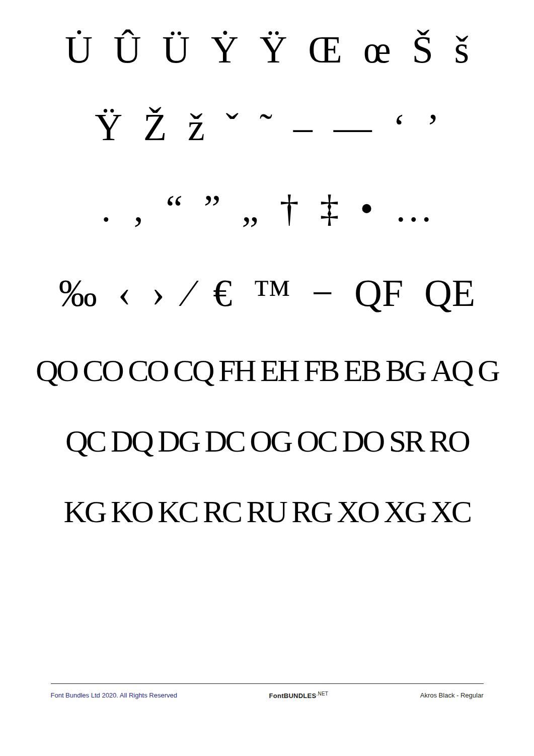U̇ Û Ü Ẏ Ÿ Œ œ Š š
Ÿ Ž ž ˇ ˜ – — ‘ ’
. ‚ “ ” „ † ‡ • …
‰ ‹ › ⁄ € ™ − QF QE
QO CO CO CQ FH EH FB EB BG AQ G
QC DQ DG DC OG OC DO SR RO
KG KO KC RC RU RG XO XG XC
Font Bundles Ltd 2020. All Rights Reserved
FontBUNDLES.NET
Akros Black - Regular